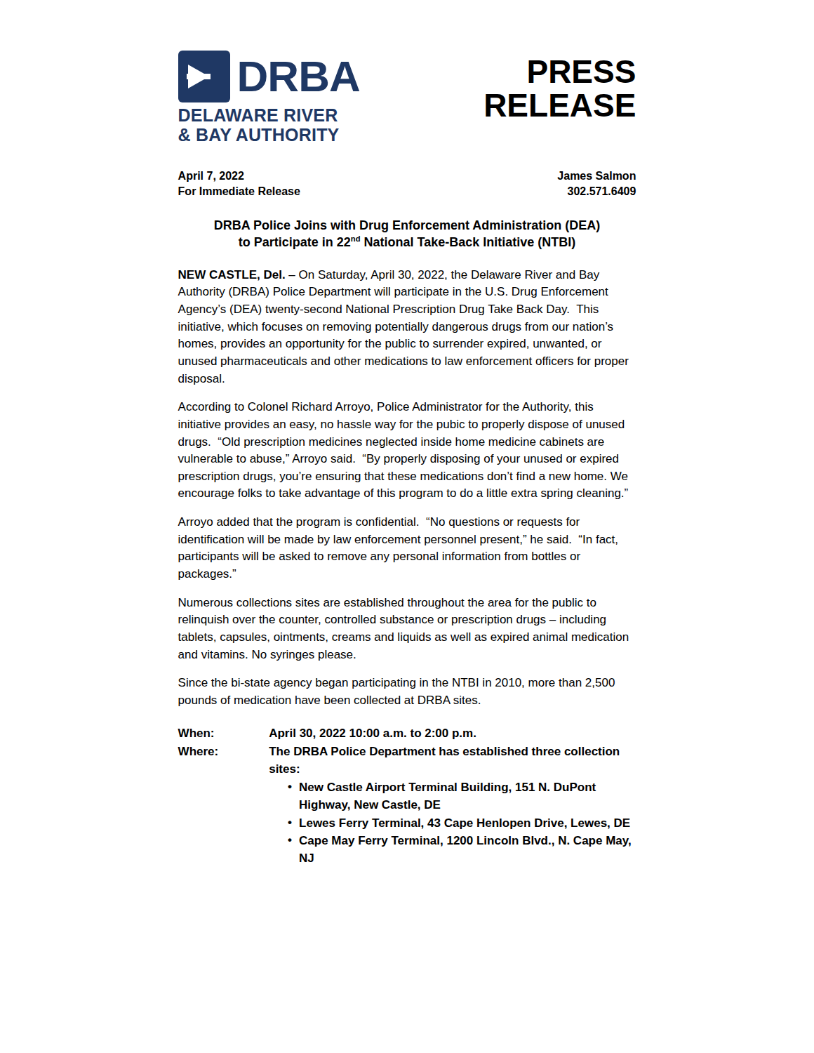DRBA
DELAWARE RIVER
& BAY AUTHORITY
PRESS
RELEASE
April 7, 2022
For Immediate Release
James Salmon
302.571.6409
DRBA Police Joins with Drug Enforcement Administration (DEA)
to Participate in 22nd National Take-Back Initiative (NTBI)
NEW CASTLE, Del. – On Saturday, April 30, 2022, the Delaware River and Bay Authority (DRBA) Police Department will participate in the U.S. Drug Enforcement Agency’s (DEA) twenty-second National Prescription Drug Take Back Day. This initiative, which focuses on removing potentially dangerous drugs from our nation’s homes, provides an opportunity for the public to surrender expired, unwanted, or unused pharmaceuticals and other medications to law enforcement officers for proper disposal.
According to Colonel Richard Arroyo, Police Administrator for the Authority, this initiative provides an easy, no hassle way for the pubic to properly dispose of unused drugs. “Old prescription medicines neglected inside home medicine cabinets are vulnerable to abuse,” Arroyo said. “By properly disposing of your unused or expired prescription drugs, you’re ensuring that these medications don’t find a new home. We encourage folks to take advantage of this program to do a little extra spring cleaning.”
Arroyo added that the program is confidential. “No questions or requests for identification will be made by law enforcement personnel present,” he said. “In fact, participants will be asked to remove any personal information from bottles or packages.”
Numerous collections sites are established throughout the area for the public to relinquish over the counter, controlled substance or prescription drugs – including tablets, capsules, ointments, creams and liquids as well as expired animal medication and vitamins. No syringes please.
Since the bi-state agency began participating in the NTBI in 2010, more than 2,500 pounds of medication have been collected at DRBA sites.
| When: | April 30, 2022 10:00 a.m. to 2:00 p.m. |
| Where: | The DRBA Police Department has established three collection sites: New Castle Airport Terminal Building, 151 N. DuPont Highway, New Castle, DE Lewes Ferry Terminal, 43 Cape Henlopen Drive, Lewes, DE Cape May Ferry Terminal, 1200 Lincoln Blvd., N. Cape May, NJ |